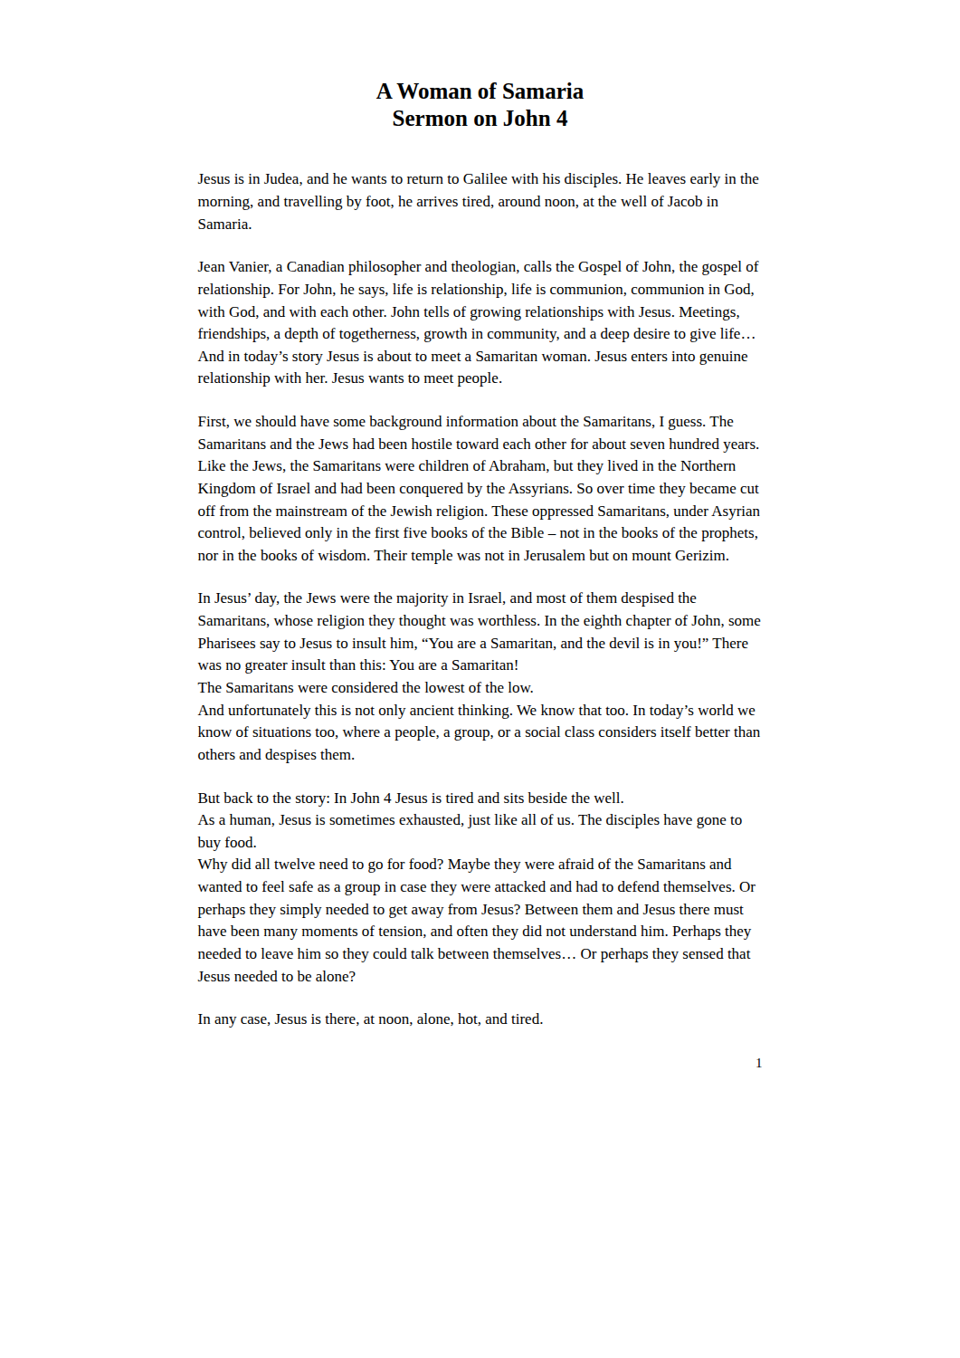A Woman of Samaria Sermon on John 4
Jesus is in Judea, and he wants to return to Galilee with his disciples. He leaves early in the morning, and travelling by foot, he arrives tired, around noon, at the well of Jacob in Samaria.
Jean Vanier, a Canadian philosopher and theologian, calls the Gospel of John, the gospel of relationship. For John, he says, life is relationship, life is communion, communion in God, with God, and with each other. John tells of growing relationships with Jesus. Meetings, friendships, a depth of togetherness, growth in community, and a deep desire to give life…
And in today’s story Jesus is about to meet a Samaritan woman. Jesus enters into genuine relationship with her. Jesus wants to meet people.
First, we should have some background information about the Samaritans, I guess. The Samaritans and the Jews had been hostile toward each other for about seven hundred years. Like the Jews, the Samaritans were children of Abraham, but they lived in the Northern Kingdom of Israel and had been conquered by the Assyrians. So over time they became cut off from the mainstream of the Jewish religion. These oppressed Samaritans, under Asyrian control, believed only in the first five books of the Bible – not in the books of the prophets, nor in the books of wisdom. Their temple was not in Jerusalem but on mount Gerizim.
In Jesus’ day, the Jews were the majority in Israel, and most of them despised the Samaritans, whose religion they thought was worthless. In the eighth chapter of John, some Pharisees say to Jesus to insult him, “You are a Samaritan, and the devil is in you!” There was no greater insult than this: You are a Samaritan!
The Samaritans were considered the lowest of the low.
And unfortunately this is not only ancient thinking. We know that too. In today’s world we know of situations too, where a people, a group, or a social class considers itself better than others and despises them.
But back to the story: In John 4 Jesus is tired and sits beside the well.
As a human, Jesus is sometimes exhausted, just like all of us. The disciples have gone to buy food.
Why did all twelve need to go for food? Maybe they were afraid of the Samaritans and wanted to feel safe as a group in case they were attacked and had to defend themselves. Or perhaps they simply needed to get away from Jesus? Between them and Jesus there must have been many moments of tension, and often they did not understand him. Perhaps they needed to leave him so they could talk between themselves… Or perhaps they sensed that Jesus needed to be alone?
In any case, Jesus is there, at noon, alone, hot, and tired.
1